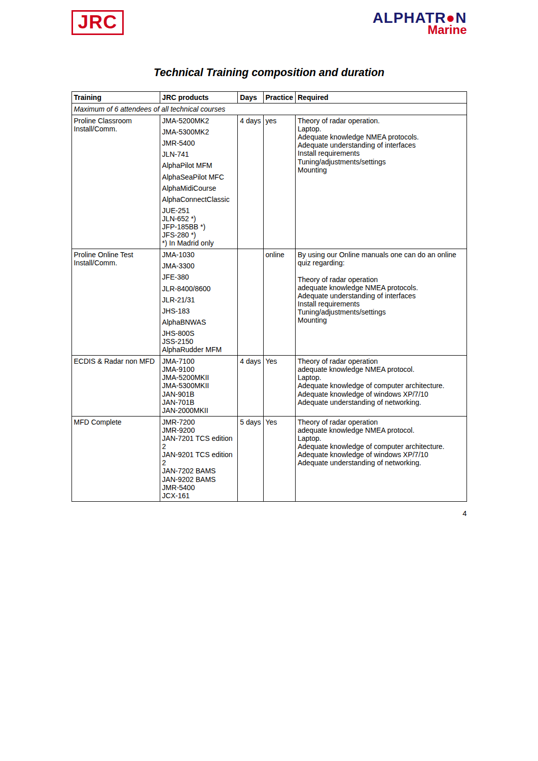JRC
ALPHATR●N
Marine
Technical Training composition and duration
| Training | JRC products | Days | Practice | Required |
| --- | --- | --- | --- | --- |
| Maximum of 6 attendees of all technical courses |
| Proline Classroom Install/Comm. | JMA-5200MK2 JMA-5300MK2 JMR-5400 JLN-741 AlphaPilot MFM AlphaSeaPilot MFC AlphaMidiCourse AlphaConnectClassic JUE-251 JLN-652 *) JFP-185BB *) JFS-280 *) *) In Madrid only | 4 days | yes | Theory of radar operation. Laptop. Adequate knowledge NMEA protocols. Adequate understanding of interfaces Install requirements Tuning/adjustments/settings Mounting |
| Proline Online Test Install/Comm. | JMA-1030 JMA-3300 JFE-380 JLR-8400/8600 JLR-21/31 JHS-183 AlphaBNWAS JHS-800S JSS-2150 AlphaRudder MFM | | online | By using our Online manuals one can do an online quiz regarding: Theory of radar operation adequate knowledge NMEA protocols. Adequate understanding of interfaces Install requirements Tuning/adjustments/settings Mounting |
| ECDIS & Radar non MFD | JMA-7100 JMA-9100 JMA-5200MKII JMA-5300MKII JAN-901B JAN-701B JAN-2000MKII | 4 days | Yes | Theory of radar operation adequate knowledge NMEA protocol. Laptop. Adequate knowledge of computer architecture. Adequate knowledge of windows XP/7/10 Adequate understanding of networking. |
| MFD Complete | JMR-7200 JMR-9200 JAN-7201 TCS edition 2 JAN-9201 TCS edition 2 JAN-7202 BAMS JAN-9202 BAMS JMR-5400 JCX-161 | 5 days | Yes | Theory of radar operation adequate knowledge NMEA protocol. Laptop. Adequate knowledge of computer architecture. Adequate knowledge of windows XP/7/10 Adequate understanding of networking. |
4